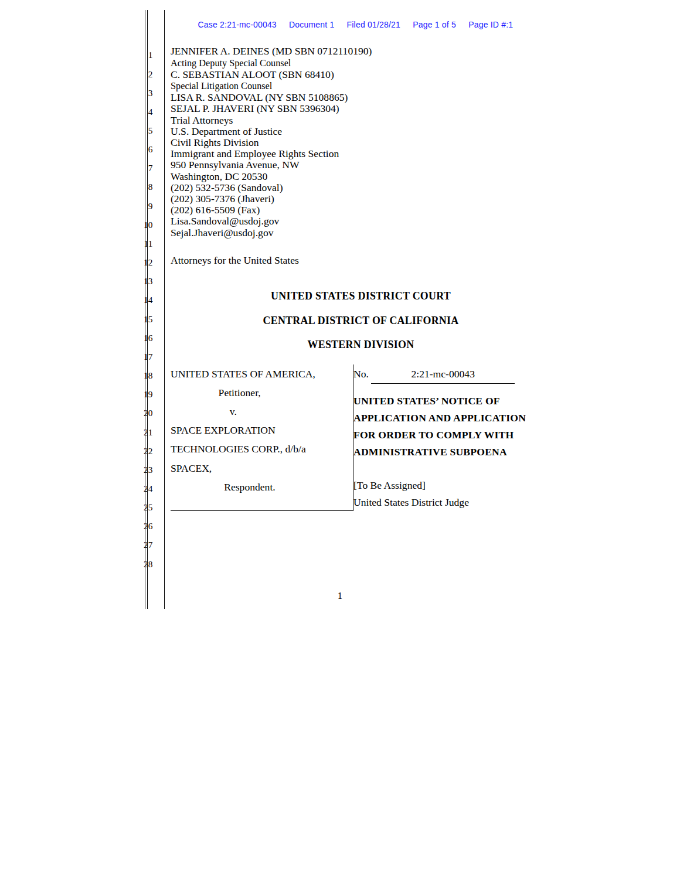Case 2:21-mc-00043 Document 1 Filed 01/28/21 Page 1 of 5 Page ID #:1
1
2
3
4
5
6
7
8
9
10
11
12
13
14
15
16
17
18
19
20
21
22
23
24
25
26
27
28
JENNIFER A. DEINES (MD SBN 0712110190) Acting Deputy Special Counsel C. SEBASTIAN ALOOT (SBN 68410) Special Litigation Counsel LISA R. SANDOVAL (NY SBN 5108865) SEJAL P. JHAVERI (NY SBN 5396304) Trial Attorneys U.S. Department of Justice Civil Rights Division Immigrant and Employee Rights Section 950 Pennsylvania Avenue, NW Washington, DC 20530 (202) 532-5736 (Sandoval) (202) 305-7376 (Jhaveri) (202) 616-5509 (Fax) Lisa.Sandoval@usdoj.gov Sejal.Jhaveri@usdoj.gov
Attorneys for the United States
UNITED STATES DISTRICT COURT
CENTRAL DISTRICT OF CALIFORNIA
WESTERN DIVISION
| UNITED STATES OF AMERICA, Petitioner, v. SPACE EXPLORATION TECHNOLOGIES CORP., d/b/a SPACEX, Respondent. | No. 2:21-mc-00043 UNITED STATES’ NOTICE OF APPLICATION AND APPLICATION FOR ORDER TO COMPLY WITH ADMINISTRATIVE SUBPOENA [To Be Assigned] United States District Judge |
1